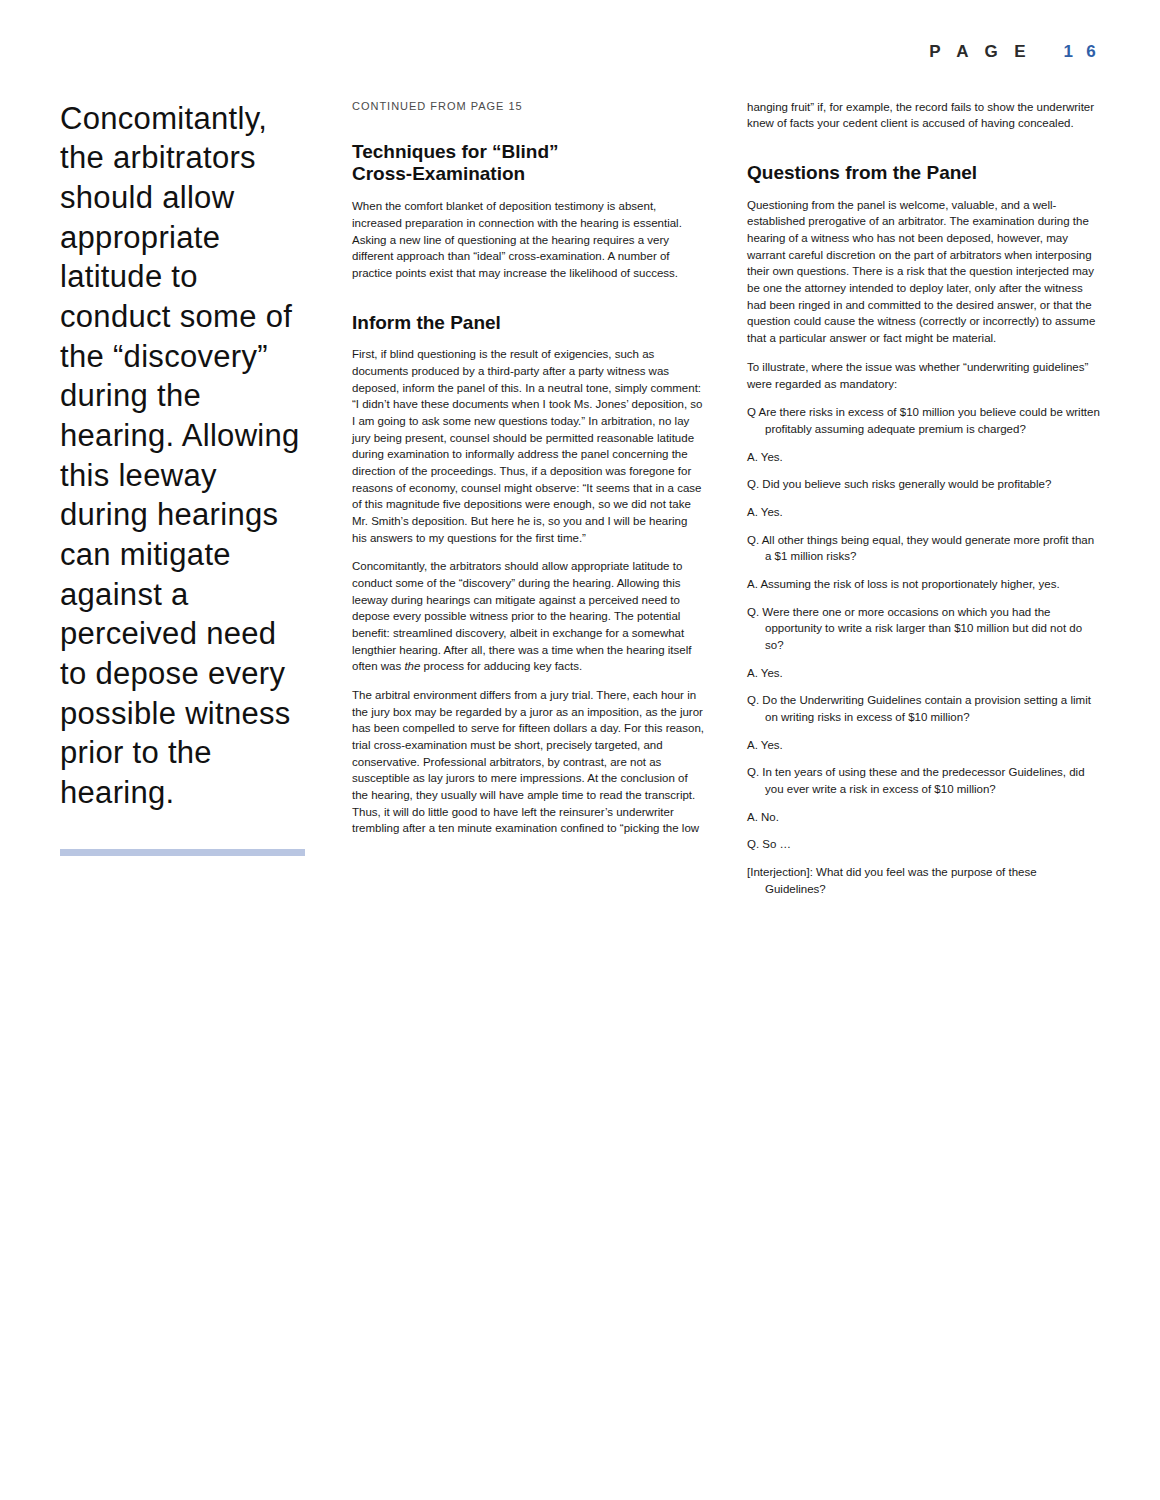P A G E 1 6
Concomitantly, the arbitrators should allow appropriate latitude to conduct some of the “discovery” during the hearing. Allowing this leeway during hearings can mitigate against a perceived need to depose every possible witness prior to the hearing.
CONTINUED FROM PAGE 15
Techniques for “Blind”
Cross-Examination
When the comfort blanket of deposition testimony is absent, increased preparation in connection with the hearing is essential. Asking a new line of questioning at the hearing requires a very different approach than “ideal” cross-examination. A number of practice points exist that may increase the likelihood of success.
Inform the Panel
First, if blind questioning is the result of exigencies, such as documents produced by a third-party after a party witness was deposed, inform the panel of this. In a neutral tone, simply comment: “I didn’t have these documents when I took Ms. Jones’ deposition, so I am going to ask some new questions today.” In arbitration, no lay jury being present, counsel should be permitted reasonable latitude during examination to informally address the panel concerning the direction of the proceedings. Thus, if a deposition was foregone for reasons of economy, counsel might observe: “It seems that in a case of this magnitude five depositions were enough, so we did not take Mr. Smith’s deposition. But here he is, so you and I will be hearing his answers to my questions for the first time.”
Concomitantly, the arbitrators should allow appropriate latitude to conduct some of the “discovery” during the hearing. Allowing this leeway during hearings can mitigate against a perceived need to depose every possible witness prior to the hearing. The potential benefit: streamlined discovery, albeit in exchange for a somewhat lengthier hearing. After all, there was a time when the hearing itself often was the process for adducing key facts.
The arbitral environment differs from a jury trial. There, each hour in the jury box may be regarded by a juror as an imposition, as the juror has been compelled to serve for fifteen dollars a day. For this reason, trial cross-examination must be short, precisely targeted, and conservative. Professional arbitrators, by contrast, are not as susceptible as lay jurors to mere impressions. At the conclusion of the hearing, they usually will have ample time to read the transcript. Thus, it will do little good to have left the reinsurer’s underwriter trembling after a ten minute examination confined to “picking the low
hanging fruit” if, for example, the record fails to show the underwriter knew of facts your cedent client is accused of having concealed.
Questions from the Panel
Questioning from the panel is welcome, valuable, and a well-established prerogative of an arbitrator. The examination during the hearing of a witness who has not been deposed, however, may warrant careful discretion on the part of arbitrators when interposing their own questions. There is a risk that the question interjected may be one the attorney intended to deploy later, only after the witness had been ringed in and committed to the desired answer, or that the question could cause the witness (correctly or incorrectly) to assume that a particular answer or fact might be material.
To illustrate, where the issue was whether “underwriting guidelines” were regarded as mandatory:
Q Are there risks in excess of $10 million you believe could be written profitably assuming adequate premium is charged?
A. Yes.
Q. Did you believe such risks generally would be profitable?
A. Yes.
Q. All other things being equal, they would generate more profit than a $1 million risks?
A. Assuming the risk of loss is not proportionately higher, yes.
Q. Were there one or more occasions on which you had the opportunity to write a risk larger than $10 million but did not do so?
A. Yes.
Q. Do the Underwriting Guidelines contain a provision setting a limit on writing risks in excess of $10 million?
A. Yes.
Q. In ten years of using these and the predecessor Guidelines, did you ever write a risk in excess of $10 million?
A. No.
Q. So …
[Interjection]: What did you feel was the purpose of these Guidelines?